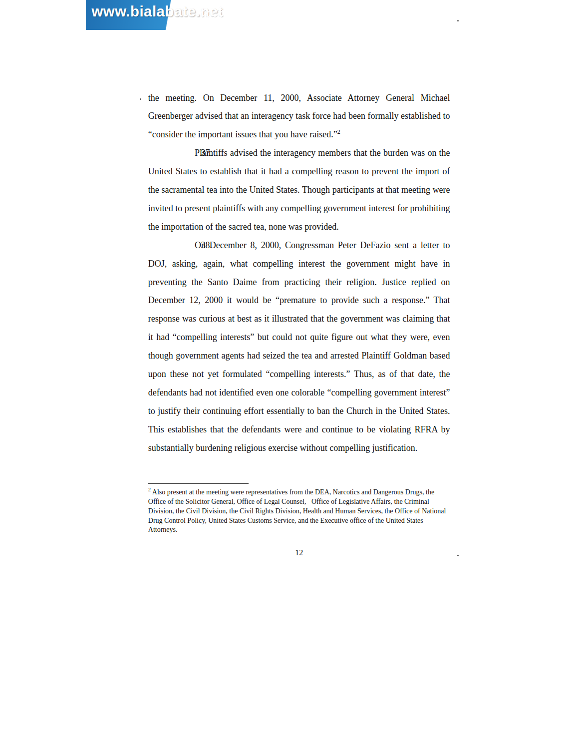www.bialabate.net
the meeting. On December 11, 2000, Associate Attorney General Michael Greenberger advised that an interagency task force had been formally established to “consider the important issues that you have raised.”2
37. Plaintiffs advised the interagency members that the burden was on the United States to establish that it had a compelling reason to prevent the import of the sacramental tea into the United States. Though participants at that meeting were invited to present plaintiffs with any compelling government interest for prohibiting the importation of the sacred tea, none was provided.
38. On December 8, 2000, Congressman Peter DeFazio sent a letter to DOJ, asking, again, what compelling interest the government might have in preventing the Santo Daime from practicing their religion. Justice replied on December 12, 2000 it would be “premature to provide such a response.” That response was curious at best as it illustrated that the government was claiming that it had “compelling interests” but could not quite figure out what they were, even though government agents had seized the tea and arrested Plaintiff Goldman based upon these not yet formulated “compelling interests.” Thus, as of that date, the defendants had not identified even one colorable “compelling government interest” to justify their continuing effort essentially to ban the Church in the United States. This establishes that the defendants were and continue to be violating RFRA by substantially burdening religious exercise without compelling justification.
2 Also present at the meeting were representatives from the DEA, Narcotics and Dangerous Drugs, the Office of the Solicitor General, Office of Legal Counsel, Office of Legislative Affairs, the Criminal Division, the Civil Division, the Civil Rights Division, Health and Human Services, the Office of National Drug Control Policy, United States Customs Service, and the Executive office of the United States Attorneys.
12